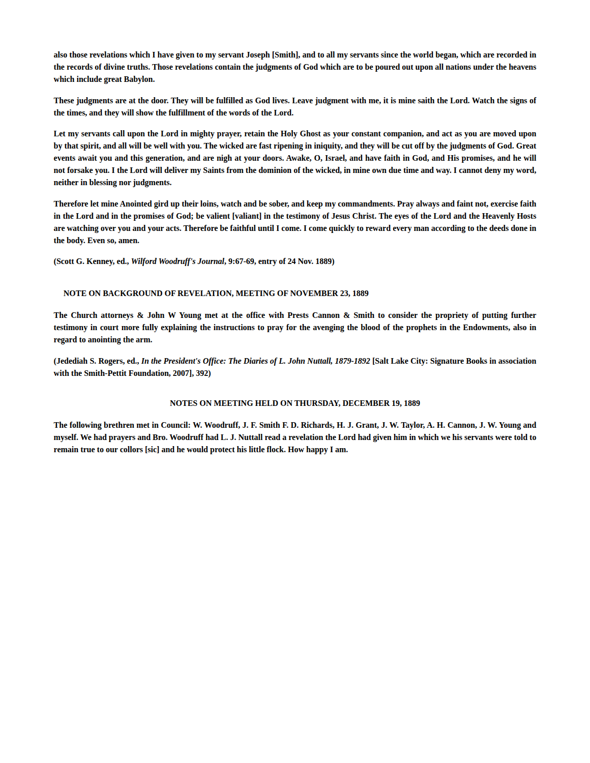also those revelations which I have given to my servant Joseph [Smith], and to all my servants since the world began, which are recorded in the records of divine truths. Those revelations contain the judgments of God which are to be poured out upon all nations under the heavens which include great Babylon.
These judgments are at the door. They will be fulfilled as God lives. Leave judgment with me, it is mine saith the Lord. Watch the signs of the times, and they will show the fulfillment of the words of the Lord.
Let my servants call upon the Lord in mighty prayer, retain the Holy Ghost as your constant companion, and act as you are moved upon by that spirit, and all will be well with you. The wicked are fast ripening in iniquity, and they will be cut off by the judgments of God. Great events await you and this generation, and are nigh at your doors. Awake, O, Israel, and have faith in God, and His promises, and he will not forsake you. I the Lord will deliver my Saints from the dominion of the wicked, in mine own due time and way. I cannot deny my word, neither in blessing nor judgments.
Therefore let mine Anointed gird up their loins, watch and be sober, and keep my commandments. Pray always and faint not, exercise faith in the Lord and in the promises of God; be valient [valiant] in the testimony of Jesus Christ. The eyes of the Lord and the Heavenly Hosts are watching over you and your acts. Therefore be faithful until I come. I come quickly to reward every man according to the deeds done in the body. Even so, amen.
(Scott G. Kenney, ed., Wilford Woodruff's Journal, 9:67-69, entry of 24 Nov. 1889)
NOTE ON BACKGROUND OF REVELATION, MEETING OF NOVEMBER 23, 1889
The Church attorneys & John W Young met at the office with Prests Cannon & Smith to consider the propriety of putting further testimony in court more fully explaining the instructions to pray for the avenging the blood of the prophets in the Endowments, also in regard to anointing the arm.
(Jedediah S. Rogers, ed., In the President's Office: The Diaries of L. John Nuttall, 1879-1892 [Salt Lake City: Signature Books in association with the Smith-Pettit Foundation, 2007], 392)
NOTES ON MEETING HELD ON THURSDAY, DECEMBER 19, 1889
The following brethren met in Council: W. Woodruff, J. F. Smith F. D. Richards, H. J. Grant, J. W. Taylor, A. H. Cannon, J. W. Young and myself. We had prayers and Bro. Woodruff had L. J. Nuttall read a revelation the Lord had given him in which we his servants were told to remain true to our collors [sic] and he would protect his little flock. How happy I am.